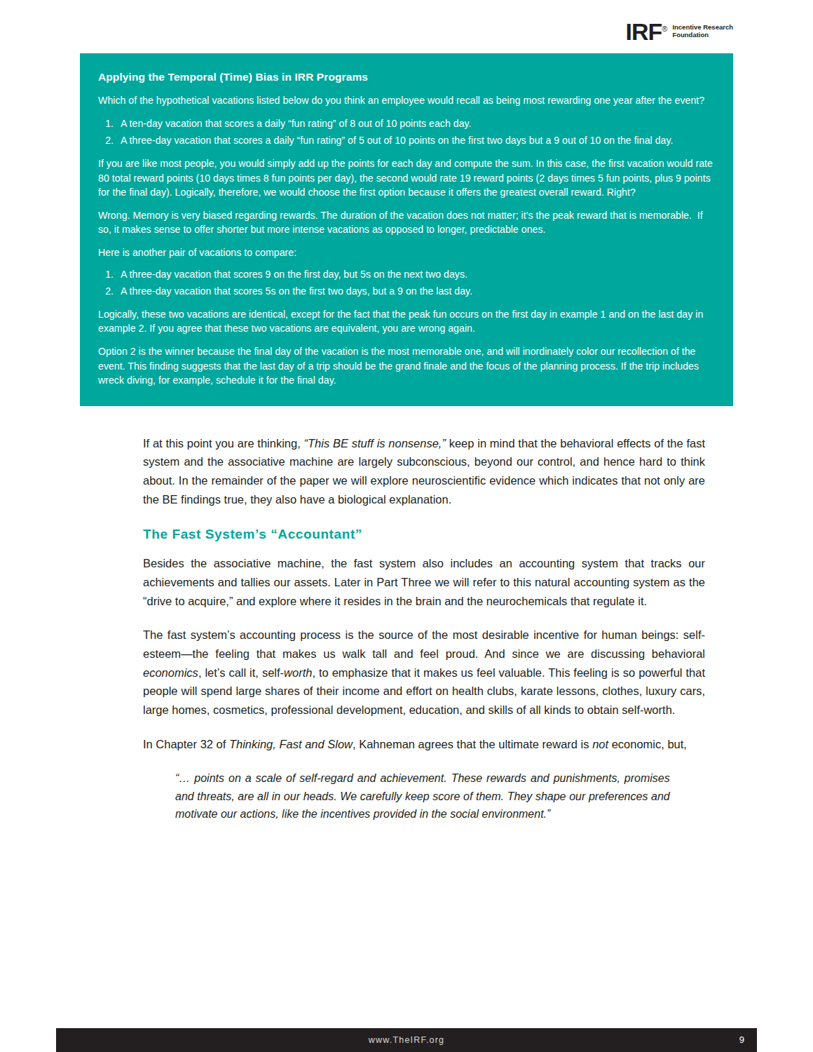IRF®
Incentive Research
Foundation
Applying the Temporal (Time) Bias in IRR Programs
Which of the hypothetical vacations listed below do you think an employee would recall as being most rewarding one year after the event?
A ten-day vacation that scores a daily “fun rating” of 8 out of 10 points each day.
A three-day vacation that scores a daily “fun rating” of 5 out of 10 points on the first two days but a 9 out of 10 on the final day.
If you are like most people, you would simply add up the points for each day and compute the sum. In this case, the first vacation would rate 80 total reward points (10 days times 8 fun points per day), the second would rate 19 reward points (2 days times 5 fun points, plus 9 points for the final day). Logically, therefore, we would choose the first option because it offers the greatest overall reward. Right?
Wrong. Memory is very biased regarding rewards. The duration of the vacation does not matter; it’s the peak reward that is memorable. If so, it makes sense to offer shorter but more intense vacations as opposed to longer, predictable ones.
Here is another pair of vacations to compare:
A three-day vacation that scores 9 on the first day, but 5s on the next two days.
A three-day vacation that scores 5s on the first two days, but a 9 on the last day.
Logically, these two vacations are identical, except for the fact that the peak fun occurs on the first day in example 1 and on the last day in example 2. If you agree that these two vacations are equivalent, you are wrong again.
Option 2 is the winner because the final day of the vacation is the most memorable one, and will inordinately color our recollection of the event. This finding suggests that the last day of a trip should be the grand finale and the focus of the planning process. If the trip includes wreck diving, for example, schedule it for the final day.
If at this point you are thinking, “This BE stuff is nonsense,” keep in mind that the behavioral effects of the fast system and the associative machine are largely subconscious, beyond our control, and hence hard to think about. In the remainder of the paper we will explore neuroscientific evidence which indicates that not only are the BE findings true, they also have a biological explanation.
The Fast System’s “Accountant”
Besides the associative machine, the fast system also includes an accounting system that tracks our achievements and tallies our assets. Later in Part Three we will refer to this natural accounting system as the “drive to acquire,” and explore where it resides in the brain and the neurochemicals that regulate it.
The fast system’s accounting process is the source of the most desirable incentive for human beings: self-esteem—the feeling that makes us walk tall and feel proud. And since we are discussing behavioral economics, let’s call it, self-worth, to emphasize that it makes us feel valuable. This feeling is so powerful that people will spend large shares of their income and effort on health clubs, karate lessons, clothes, luxury cars, large homes, cosmetics, professional development, education, and skills of all kinds to obtain self-worth.
In Chapter 32 of Thinking, Fast and Slow, Kahneman agrees that the ultimate reward is not economic, but,
“… points on a scale of self-regard and achievement. These rewards and punishments, promises and threats, are all in our heads. We carefully keep score of them. They shape our preferences and motivate our actions, like the incentives provided in the social environment.”
www.TheIRF.org 9